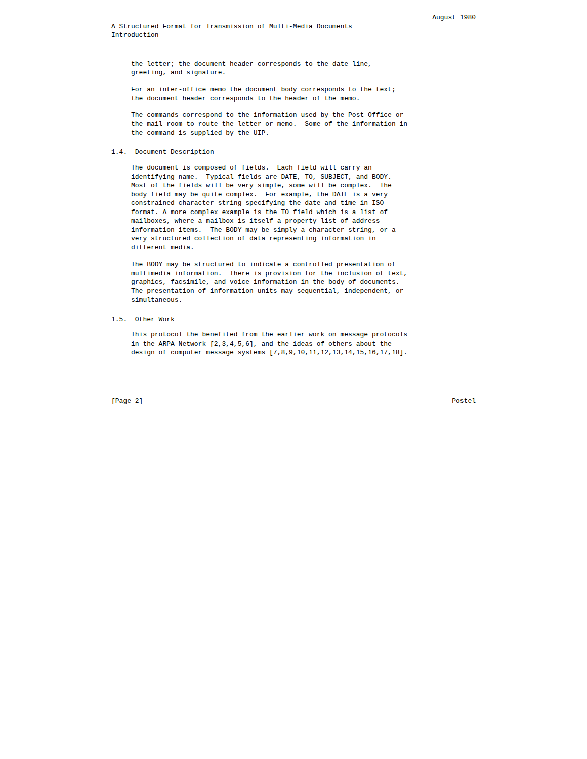August 1980
A Structured Format for Transmission of Multi-Media Documents
Introduction
the letter; the document header corresponds to the date line,
greeting, and signature.
For an inter-office memo the document body corresponds to the text;
the document header corresponds to the header of the memo.
The commands correspond to the information used by the Post Office or
the mail room to route the letter or memo. Some of the information in
the command is supplied by the UIP.
1.4. Document Description
The document is composed of fields. Each field will carry an
identifying name. Typical fields are DATE, TO, SUBJECT, and BODY.
Most of the fields will be very simple, some will be complex. The
body field may be quite complex. For example, the DATE is a very
constrained character string specifying the date and time in ISO
format. A more complex example is the TO field which is a list of
mailboxes, where a mailbox is itself a property list of address
information items. The BODY may be simply a character string, or a
very structured collection of data representing information in
different media.
The BODY may be structured to indicate a controlled presentation of
multimedia information. There is provision for the inclusion of text,
graphics, facsimile, and voice information in the body of documents.
The presentation of information units may sequential, independent, or
simultaneous.
1.5. Other Work
This protocol the benefited from the earlier work on message protocols
in the ARPA Network [2,3,4,5,6], and the ideas of others about the
design of computer message systems [7,8,9,10,11,12,13,14,15,16,17,18].
[Page 2] Postel